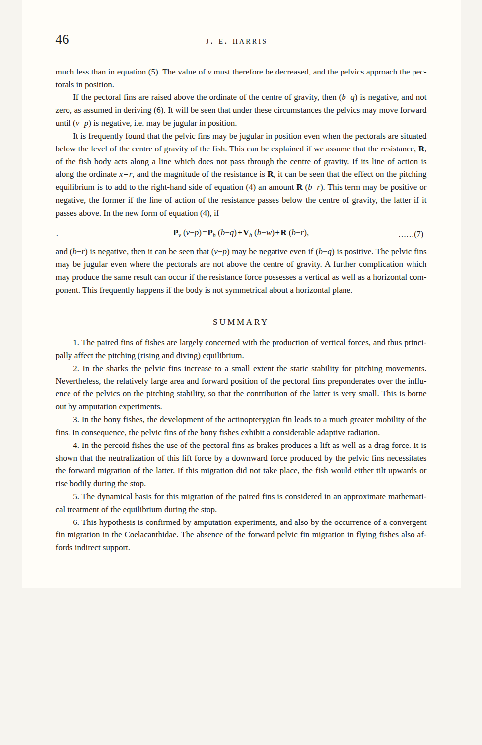46
J. E. Harris
much less than in equation (5). The value of v must therefore be decreased, and the pelvics approach the pectorals in position.
If the pectoral fins are raised above the ordinate of the centre of gravity, then (b−q) is negative, and not zero, as assumed in deriving (6). It will be seen that under these circumstances the pelvics may move forward until (v−p) is negative, i.e. may be jugular in position.
It is frequently found that the pelvic fins may be jugular in position even when the pectorals are situated below the level of the centre of gravity of the fish. This can be explained if we assume that the resistance, R, of the fish body acts along a line which does not pass through the centre of gravity. If its line of action is along the ordinate x = r, and the magnitude of the resistance is R, it can be seen that the effect on the pitching equilibrium is to add to the right-hand side of equation (4) an amount R (b−r). This term may be positive or negative, the former if the line of action of the resistance passes below the centre of gravity, the latter if it passes above. In the new form of equation (4), if
. Pv (v−p) = Ph (b−q) + Vh (b−w) + R (b−r), ……(7)
and (b−r) is negative, then it can be seen that (v−p) may be negative even if (b−q) is positive. The pelvic fins may be jugular even where the pectorals are not above the centre of gravity. A further complication which may produce the same result can occur if the resistance force possesses a vertical as well as a horizontal component. This frequently happens if the body is not symmetrical about a horizontal plane.
Summary
The paired fins of fishes are largely concerned with the production of vertical forces, and thus principally affect the pitching (rising and diving) equilibrium.
In the sharks the pelvic fins increase to a small extent the static stability for pitching movements. Nevertheless, the relatively large area and forward position of the pectoral fins preponderates over the influence of the pelvics on the pitching stability, so that the contribution of the latter is very small. This is borne out by amputation experiments.
In the bony fishes, the development of the actinopterygian fin leads to a much greater mobility of the fins. In consequence, the pelvic fins of the bony fishes exhibit a considerable adaptive radiation.
In the percoid fishes the use of the pectoral fins as brakes produces a lift as well as a drag force. It is shown that the neutralization of this lift force by a downward force produced by the pelvic fins necessitates the forward migration of the latter. If this migration did not take place, the fish would either tilt upwards or rise bodily during the stop.
The dynamical basis for this migration of the paired fins is considered in an approximate mathematical treatment of the equilibrium during the stop.
This hypothesis is confirmed by amputation experiments, and also by the occurrence of a convergent fin migration in the Coelacanthidae. The absence of the forward pelvic fin migration in flying fishes also affords indirect support.